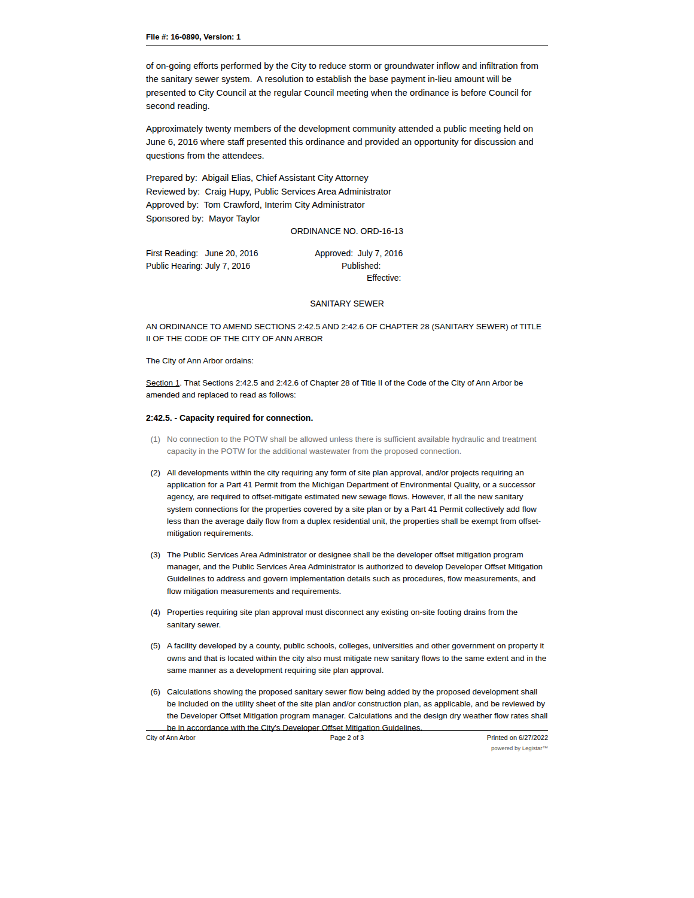File #: 16-0890, Version: 1
of on-going efforts performed by the City to reduce storm or groundwater inflow and infiltration from the sanitary sewer system. A resolution to establish the base payment in-lieu amount will be presented to City Council at the regular Council meeting when the ordinance is before Council for second reading.
Approximately twenty members of the development community attended a public meeting held on June 6, 2016 where staff presented this ordinance and provided an opportunity for discussion and questions from the attendees.
Prepared by: Abigail Elias, Chief Assistant City Attorney
Reviewed by: Craig Hupy, Public Services Area Administrator
Approved by: Tom Crawford, Interim City Administrator
Sponsored by: Mayor Taylor
ORDINANCE NO. ORD-16-13
| First Reading: June 20, 2016 | Approved: July 7, 2016 |
| Public Hearing: July 7, 2016 | Published: |
| | Effective: |
SANITARY SEWER
AN ORDINANCE TO AMEND SECTIONS 2:42.5 AND 2:42.6 OF CHAPTER 28 (SANITARY SEWER) of TITLE II OF THE CODE OF THE CITY OF ANN ARBOR
The City of Ann Arbor ordains:
Section 1. That Sections 2:42.5 and 2:42.6 of Chapter 28 of Title II of the Code of the City of Ann Arbor be amended and replaced to read as follows:
2:42.5. - Capacity required for connection.
(1) No connection to the POTW shall be allowed unless there is sufficient available hydraulic and treatment capacity in the POTW for the additional wastewater from the proposed connection.
(2) All developments within the city requiring any form of site plan approval, and/or projects requiring an application for a Part 41 Permit from the Michigan Department of Environmental Quality, or a successor agency, are required to offset-mitigate estimated new sewage flows. However, if all the new sanitary system connections for the properties covered by a site plan or by a Part 41 Permit collectively add flow less than the average daily flow from a duplex residential unit, the properties shall be exempt from offset-mitigation requirements.
(3) The Public Services Area Administrator or designee shall be the developer offset mitigation program manager, and the Public Services Area Administrator is authorized to develop Developer Offset Mitigation Guidelines to address and govern implementation details such as procedures, flow measurements, and flow mitigation measurements and requirements.
(4) Properties requiring site plan approval must disconnect any existing on-site footing drains from the sanitary sewer.
(5) A facility developed by a county, public schools, colleges, universities and other government on property it owns and that is located within the city also must mitigate new sanitary flows to the same extent and in the same manner as a development requiring site plan approval.
(6) Calculations showing the proposed sanitary sewer flow being added by the proposed development shall be included on the utility sheet of the site plan and/or construction plan, as applicable, and be reviewed by the Developer Offset Mitigation program manager. Calculations and the design dry weather flow rates shall be in accordance with the City's Developer Offset Mitigation Guidelines.
City of Ann Arbor
Page 2 of 3
Printed on 6/27/2022 powered by Legistar™